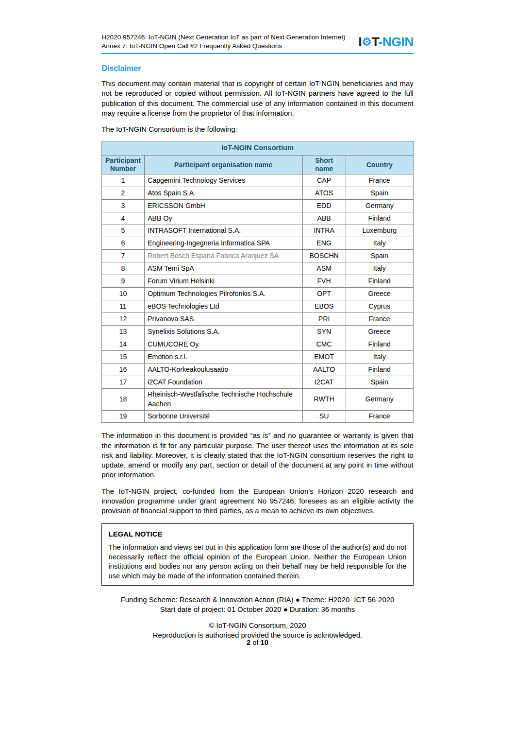H2020 957246: IoT-NGIN (Next Generation IoT as part of Next Generation Internet)
Annex 7: IoT-NGIN Open Call #2 Frequently Asked Questions
I⚙T-NGIN
Disclaimer
This document may contain material that is copyright of certain IoT-NGIN beneficiaries and may not be reproduced or copied without permission. All IoT-NGIN partners have agreed to the full publication of this document. The commercial use of any information contained in this document may require a license from the proprietor of that information.
The IoT-NGIN Consortium is the following:
| IoT-NGIN Consortium |
| --- |
| Participant Number | Participant organisation name | Short name | Country |
| 1 | Capgemini Technology Services | CAP | France |
| 2 | Atos Spain S.A. | ATOS | Spain |
| 3 | ERICSSON GmbH | EDD | Germany |
| 4 | ABB Oy | ABB | Finland |
| 5 | INTRASOFT International S.A. | INTRA | Luxemburg |
| 6 | Engineering-Ingegneria Informatica SPA | ENG | Italy |
| 7 | Robert Bosch Espana Fabrica Aranjuez SA | BOSCHN | Spain |
| 8 | ASM Terni SpA | ASM | Italy |
| 9 | Forum Virium Helsinki | FVH | Finland |
| 10 | Optimum Technologies Pilroforikis S.A. | OPT | Greece |
| 11 | eBOS Technologies Ltd | EBOS | Cyprus |
| 12 | Privanova SAS | PRI | France |
| 13 | Synelixis Solutions S.A. | SYN | Greece |
| 14 | CUMUCORE Oy | CMC | Finland |
| 15 | Emotion s.r.l. | EMOT | Italy |
| 16 | AALTO-Korkeakoulusaatio | AALTO | Finland |
| 17 | i2CAT Foundation | I2CAT | Spain |
| 18 | Rheinisch-Westfälische Technische Hochschule Aachen | RWTH | Germany |
| 19 | Sorbonne Université | SU | France |
The information in this document is provided “as is” and no guarantee or warranty is given that the information is fit for any particular purpose. The user thereof uses the information at its sole risk and liability. Moreover, it is clearly stated that the IoT-NGIN consortium reserves the right to update, amend or modify any part, section or detail of the document at any point in time without prior information.
The IoT-NGIN project, co-funded from the European Union's Horizon 2020 research and innovation programme under grant agreement No 957246, foresees as an eligible activity the provision of financial support to third parties, as a mean to achieve its own objectives.
LEGAL NOTICE
The information and views set out in this application form are those of the author(s) and do not necessarily reflect the official opinion of the European Union. Neither the European Union institutions and bodies nor any person acting on their behalf may be held responsible for the use which may be made of the information contained therein.
Funding Scheme: Research & Innovation Action (RIA) ● Theme: H2020- ICT-56-2020
Start date of project: 01 October 2020 ● Duration: 36 months
© IoT-NGIN Consortium, 2020
Reproduction is authorised provided the source is acknowledged.
2 of 10